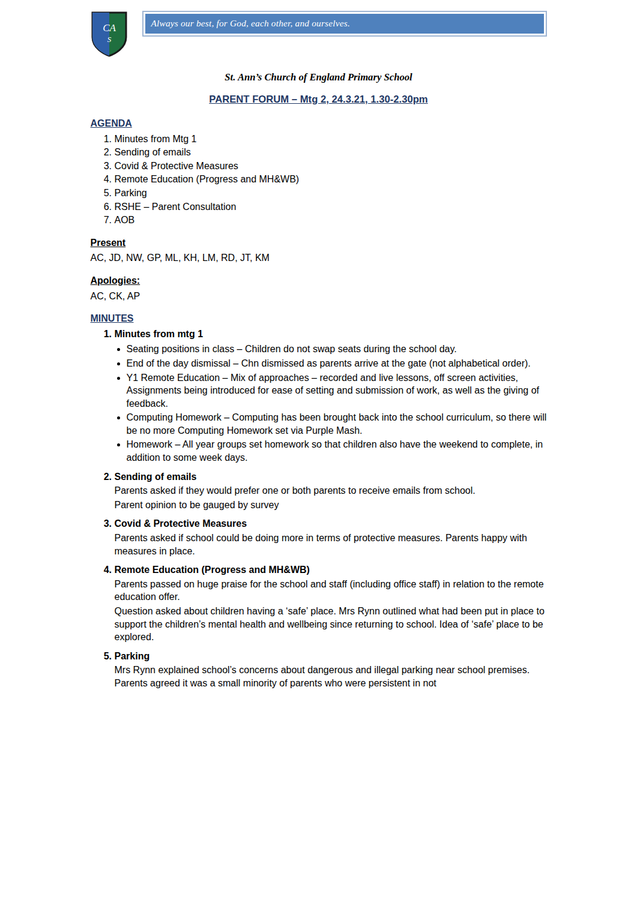CA S
Always our best, for God, each other, and ourselves.
St. Ann’s Church of England Primary School
PARENT FORUM – Mtg 2, 24.3.21, 1.30-2.30pm
AGENDA
Minutes from Mtg 1
Sending of emails
Covid & Protective Measures
Remote Education (Progress and MH&WB)
Parking
RSHE – Parent Consultation
AOB
Present
AC, JD, NW, GP, ML, KH, LM, RD, JT, KM
Apologies:
AC, CK, AP
MINUTES
Minutes from mtg 1
Seating positions in class – Children do not swap seats during the school day.
End of the day dismissal – Chn dismissed as parents arrive at the gate (not alphabetical order).
Y1 Remote Education – Mix of approaches – recorded and live lessons, off screen activities, Assignments being introduced for ease of setting and submission of work, as well as the giving of feedback.
Computing Homework – Computing has been brought back into the school curriculum, so there will be no more Computing Homework set via Purple Mash.
Homework – All year groups set homework so that children also have the weekend to complete, in addition to some week days.
Sending of emails
Parents asked if they would prefer one or both parents to receive emails from school.
Parent opinion to be gauged by survey
Covid & Protective Measures
Parents asked if school could be doing more in terms of protective measures. Parents happy with measures in place.
Remote Education (Progress and MH&WB)
Parents passed on huge praise for the school and staff (including office staff) in relation to the remote education offer.
Question asked about children having a ‘safe’ place. Mrs Rynn outlined what had been put in place to support the children’s mental health and wellbeing since returning to school. Idea of ‘safe’ place to be explored.
Parking
Mrs Rynn explained school’s concerns about dangerous and illegal parking near school premises. Parents agreed it was a small minority of parents who were persistent in not